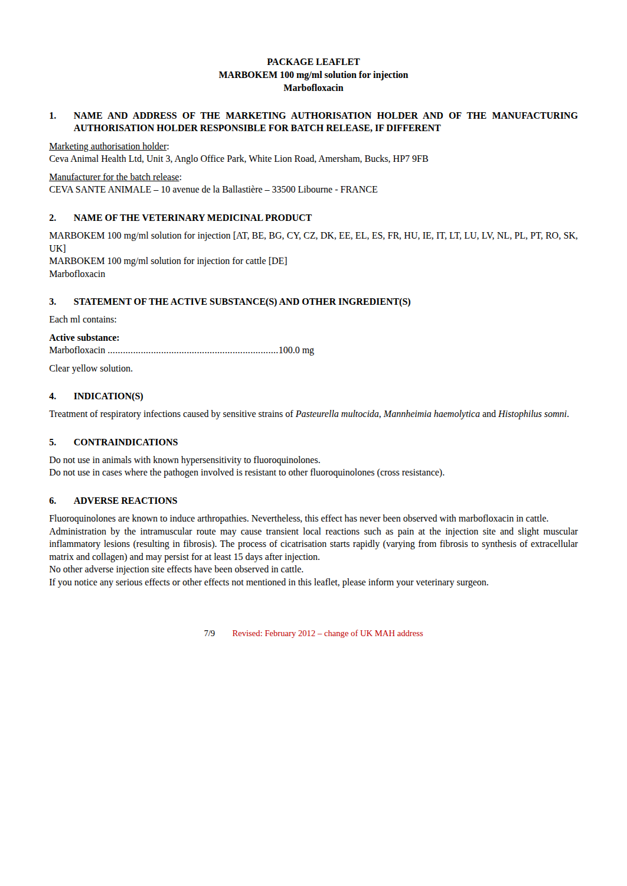PACKAGE LEAFLET
MARBOKEM 100 mg/ml solution for injection
Marbofloxacin
1. NAME AND ADDRESS OF THE MARKETING AUTHORISATION HOLDER AND OF THE MANUFACTURING AUTHORISATION HOLDER RESPONSIBLE FOR BATCH RELEASE, IF DIFFERENT
Marketing authorisation holder:
Ceva Animal Health Ltd, Unit 3, Anglo Office Park, White Lion Road, Amersham, Bucks, HP7 9FB
Manufacturer for the batch release:
CEVA SANTE ANIMALE – 10 avenue de la Ballastière – 33500 Libourne - FRANCE
2. NAME OF THE VETERINARY MEDICINAL PRODUCT
MARBOKEM 100 mg/ml solution for injection [AT, BE, BG, CY, CZ, DK, EE, EL, ES, FR, HU, IE, IT, LT, LU, LV, NL, PL, PT, RO, SK, UK]
MARBOKEM 100 mg/ml solution for injection for cattle [DE]
Marbofloxacin
3. STATEMENT OF THE ACTIVE SUBSTANCE(S) AND OTHER INGREDIENT(S)
Each ml contains:
Active substance:
Marbofloxacin ................................................................... 100.0 mg
Clear yellow solution.
4. INDICATION(S)
Treatment of respiratory infections caused by sensitive strains of Pasteurella multocida, Mannheimia haemolytica and Histophilus somni.
5. CONTRAINDICATIONS
Do not use in animals with known hypersensitivity to fluoroquinolones.
Do not use in cases where the pathogen involved is resistant to other fluoroquinolones (cross resistance).
6. ADVERSE REACTIONS
Fluoroquinolones are known to induce arthropathies. Nevertheless, this effect has never been observed with marbofloxacin in cattle.
Administration by the intramuscular route may cause transient local reactions such as pain at the injection site and slight muscular inflammatory lesions (resulting in fibrosis). The process of cicatrisation starts rapidly (varying from fibrosis to synthesis of extracellular matrix and collagen) and may persist for at least 15 days after injection.
No other adverse injection site effects have been observed in cattle.
If you notice any serious effects or other effects not mentioned in this leaflet, please inform your veterinary surgeon.
7/9 Revised: February 2012 – change of UK MAH address